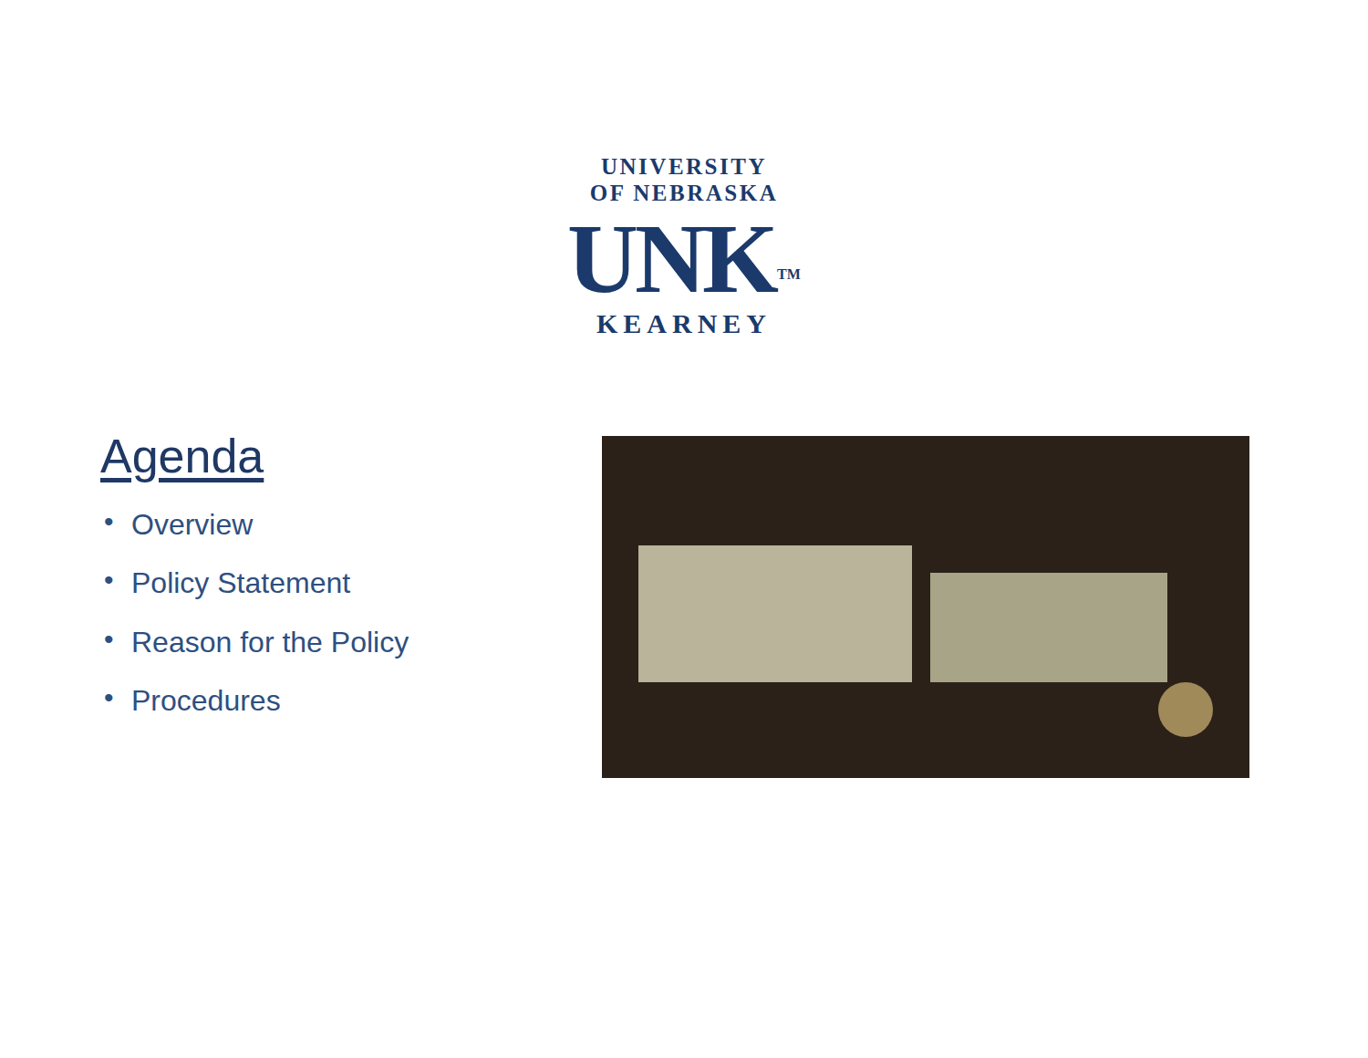UNIVERSITY
OF NEBRASKA
UNKTM
KEARNEY
Agenda
Overview
Policy Statement
Reason for the Policy
Procedures